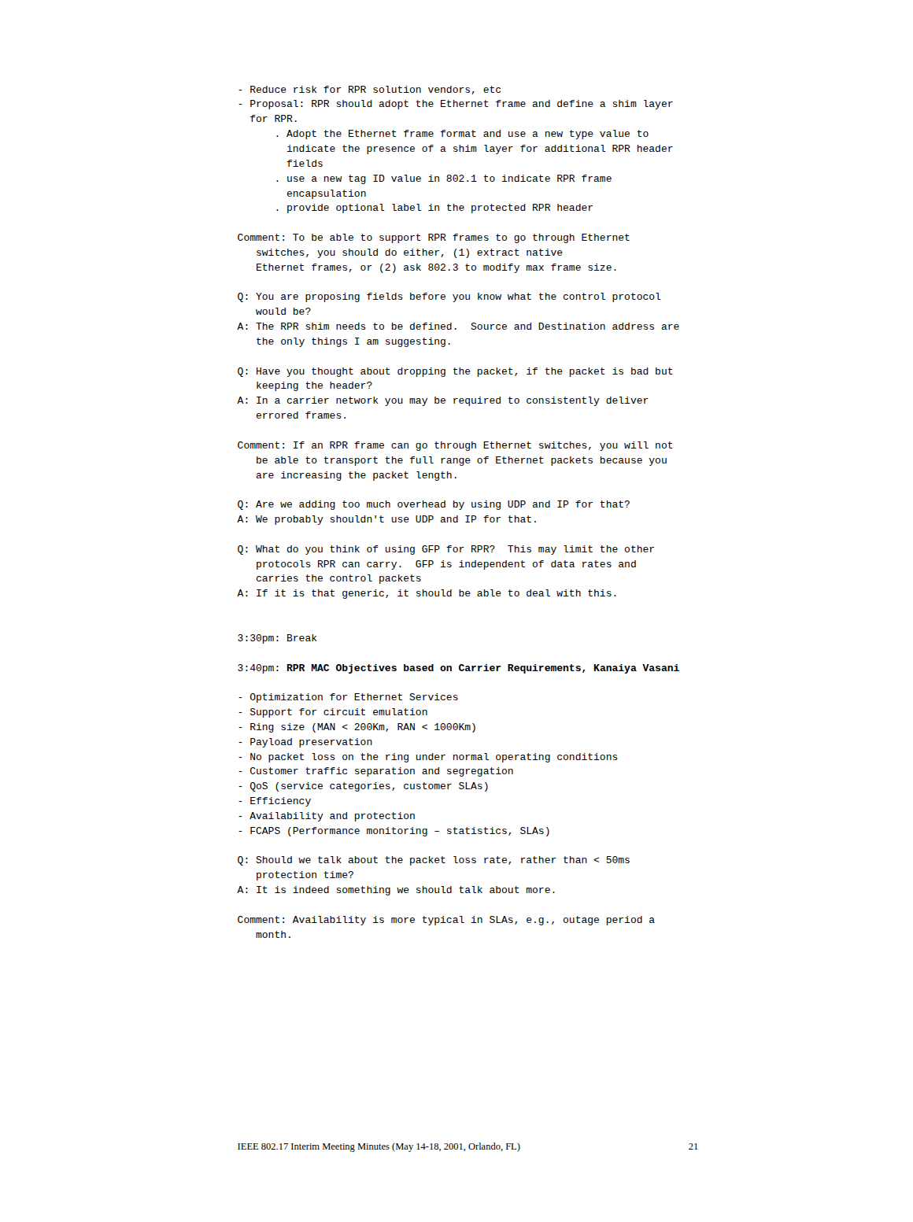- Reduce risk for RPR solution vendors, etc
- Proposal: RPR should adopt the Ethernet frame and define a shim layer
  for RPR.
      . Adopt the Ethernet frame format and use a new type value to
        indicate the presence of a shim layer for additional RPR header
        fields
      . use a new tag ID value in 802.1 to indicate RPR frame
        encapsulation
      . provide optional label in the protected RPR header

Comment: To be able to support RPR frames to go through Ethernet
   switches, you should do either, (1) extract native
   Ethernet frames, or (2) ask 802.3 to modify max frame size.

Q: You are proposing fields before you know what the control protocol
   would be?
A: The RPR shim needs to be defined.  Source and Destination address are
   the only things I am suggesting.

Q: Have you thought about dropping the packet, if the packet is bad but
   keeping the header?
A: In a carrier network you may be required to consistently deliver
   errored frames.

Comment: If an RPR frame can go through Ethernet switches, you will not
   be able to transport the full range of Ethernet packets because you
   are increasing the packet length.

Q: Are we adding too much overhead by using UDP and IP for that?
A: We probably shouldn't use UDP and IP for that.

Q: What do you think of using GFP for RPR?  This may limit the other
   protocols RPR can carry.  GFP is independent of data rates and
   carries the control packets
A: If it is that generic, it should be able to deal with this.


3:30pm: Break

3:40pm: RPR MAC Objectives based on Carrier Requirements, Kanaiya Vasani

- Optimization for Ethernet Services
- Support for circuit emulation
- Ring size (MAN < 200Km, RAN < 1000Km)
- Payload preservation
- No packet loss on the ring under normal operating conditions
- Customer traffic separation and segregation
- QoS (service categories, customer SLAs)
- Efficiency
- Availability and protection
- FCAPS (Performance monitoring – statistics, SLAs)

Q: Should we talk about the packet loss rate, rather than < 50ms
   protection time?
A: It is indeed something we should talk about more.

Comment: Availability is more typical in SLAs, e.g., outage period a
   month.
IEEE 802.17 Interim Meeting Minutes (May 14-18, 2001, Orlando, FL) 21